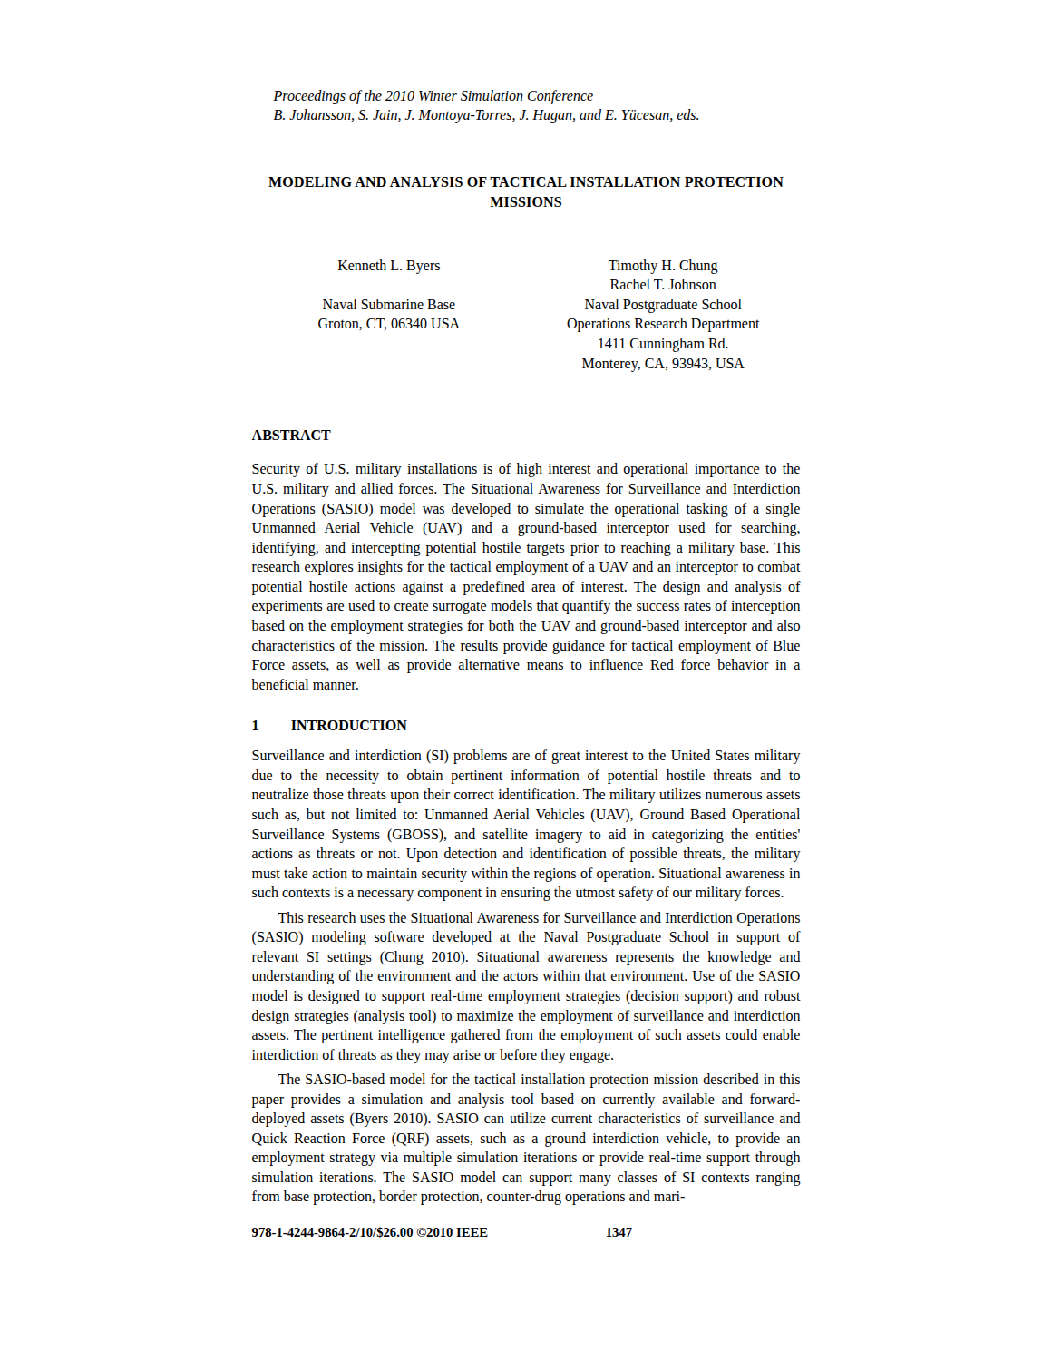Proceedings of the 2010 Winter Simulation Conference
B. Johansson, S. Jain, J. Montoya-Torres, J. Hugan, and E. Yücesan, eds.
Modeling and Analysis of Tactical Installation Protection Missions
| Kenneth L. Byers | Timothy H. Chung Rachel T. Johnson |
| Naval Submarine Base Groton, CT, 06340 USA | Naval Postgraduate School Operations Research Department 1411 Cunningham Rd. Monterey, CA, 93943, USA |
Abstract
Security of U.S. military installations is of high interest and operational importance to the U.S. military and allied forces. The Situational Awareness for Surveillance and Interdiction Operations (SASIO) model was developed to simulate the operational tasking of a single Unmanned Aerial Vehicle (UAV) and a ground-based interceptor used for searching, identifying, and intercepting potential hostile targets prior to reaching a military base. This research explores insights for the tactical employment of a UAV and an interceptor to combat potential hostile actions against a predefined area of interest. The design and analysis of experiments are used to create surrogate models that quantify the success rates of interception based on the employment strategies for both the UAV and ground-based interceptor and also characteristics of the mission. The results provide guidance for tactical employment of Blue Force assets, as well as provide alternative means to influence Red force behavior in a beneficial manner.
1 Introduction
Surveillance and interdiction (SI) problems are of great interest to the United States military due to the necessity to obtain pertinent information of potential hostile threats and to neutralize those threats upon their correct identification. The military utilizes numerous assets such as, but not limited to: Unmanned Aerial Vehicles (UAV), Ground Based Operational Surveillance Systems (GBOSS), and satellite imagery to aid in categorizing the entities' actions as threats or not. Upon detection and identification of possible threats, the military must take action to maintain security within the regions of operation. Situational awareness in such contexts is a necessary component in ensuring the utmost safety of our military forces.
This research uses the Situational Awareness for Surveillance and Interdiction Operations (SASIO) modeling software developed at the Naval Postgraduate School in support of relevant SI settings (Chung 2010). Situational awareness represents the knowledge and understanding of the environment and the actors within that environment. Use of the SASIO model is designed to support real-time employment strategies (decision support) and robust design strategies (analysis tool) to maximize the employment of surveillance and interdiction assets. The pertinent intelligence gathered from the employment of such assets could enable interdiction of threats as they may arise or before they engage.
The SASIO-based model for the tactical installation protection mission described in this paper provides a simulation and analysis tool based on currently available and forward-deployed assets (Byers 2010). SASIO can utilize current characteristics of surveillance and Quick Reaction Force (QRF) assets, such as a ground interdiction vehicle, to provide an employment strategy via multiple simulation iterations or provide real-time support through simulation iterations. The SASIO model can support many classes of SI contexts ranging from base protection, border protection, counter-drug operations and mari-
978-1-4244-9864-2/10/$26.00 ©2010 IEEE 1347